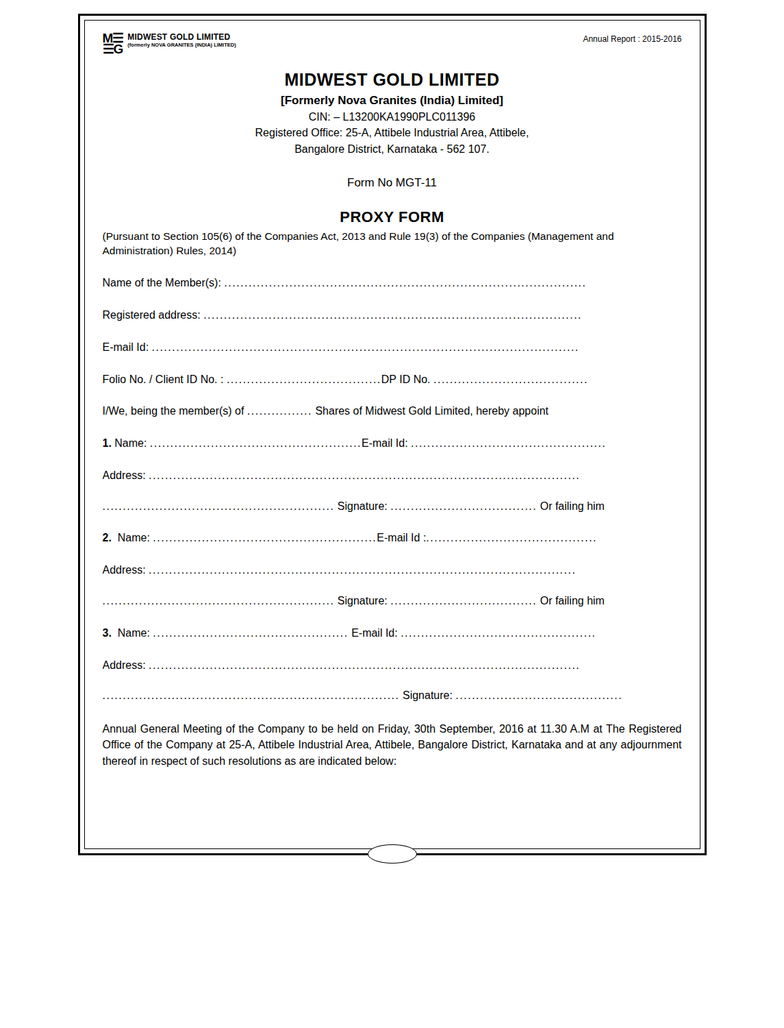M☰
☰G
MIDWEST GOLD LIMITED
(formerly NOVA GRANITES (INDIA) LIMITED)
Annual Report : 2015-2016
MIDWEST GOLD LIMITED
[Formerly Nova Granites (India) Limited]
CIN: – L13200KA1990PLC011396
Registered Office: 25-A, Attibele Industrial Area, Attibele,
Bangalore District, Karnataka - 562 107.
Form No MGT-11
PROXY FORM
(Pursuant to Section 105(6) of the Companies Act, 2013 and Rule 19(3) of the Companies (Management and Administration) Rules, 2014)
Name of the Member(s): .........................................................................................
Registered address: .............................................................................................
E-mail Id: .........................................................................................................
Folio No. / Client ID No. : ...................................... DP ID No. ......................................
I/We, being the member(s) of ................ Shares of Midwest Gold Limited, hereby appoint
1. Name: .................................................... E-mail Id: ................................................
Address: ..........................................................................................................
......................................................... Signature: .................................... Or failing him
2. Name: ....................................................... E-mail Id :..........................................
Address: .........................................................................................................
......................................................... Signature: .................................... Or failing him
3. Name: ................................................ E-mail Id: ................................................
Address: ..........................................................................................................
......................................................................... Signature: .........................................
Annual General Meeting of the Company to be held on Friday, 30th September, 2016 at 11.30 A.M at The Registered Office of the Company at 25-A, Attibele Industrial Area, Attibele, Bangalore District, Karnataka and at any adjournment thereof in respect of such resolutions as are indicated below: